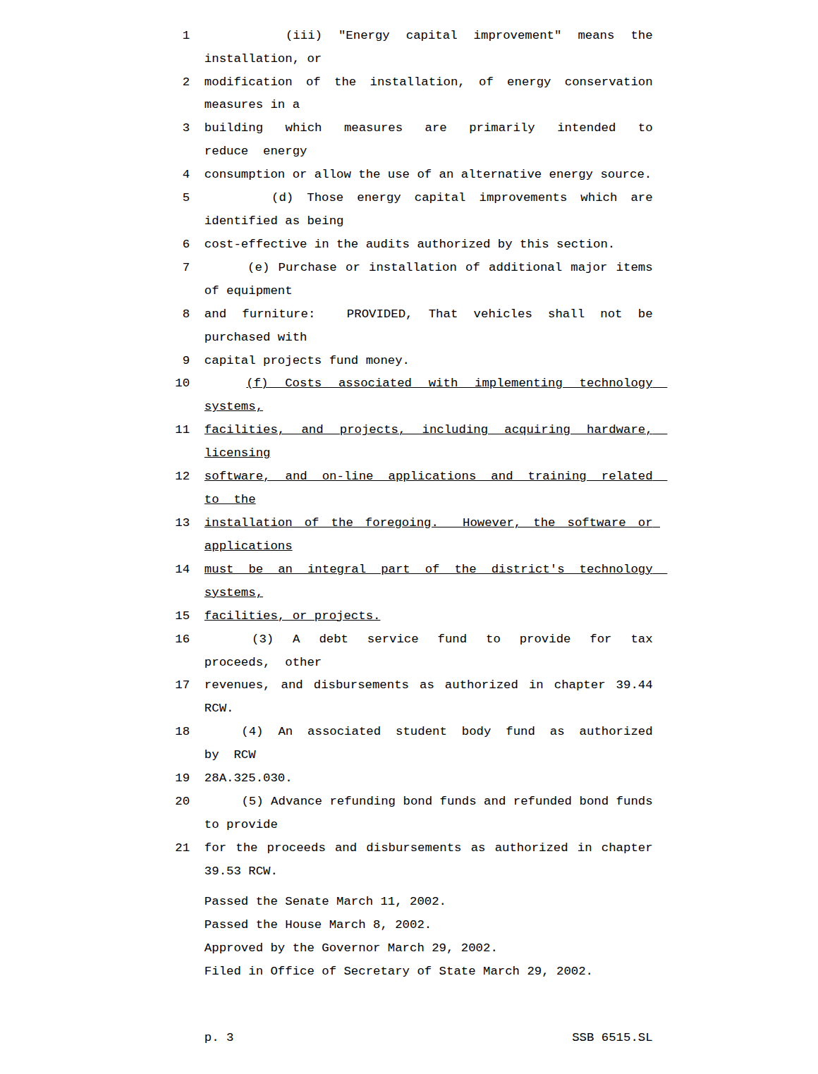(iii) "Energy capital improvement" means the installation, or
modification of the installation, of energy conservation measures in a
building which measures are primarily intended to reduce energy
consumption or allow the use of an alternative energy source.
(d) Those energy capital improvements which are identified as being
cost-effective in the audits authorized by this section.
(e) Purchase or installation of additional major items of equipment
and furniture: PROVIDED, That vehicles shall not be purchased with
capital projects fund money.
(f) Costs associated with implementing technology systems,
facilities, and projects, including acquiring hardware, licensing
software, and on-line applications and training related to the
installation of the foregoing. However, the software or applications
must be an integral part of the district's technology systems,
facilities, or projects.
(3) A debt service fund to provide for tax proceeds, other
revenues, and disbursements as authorized in chapter 39.44 RCW.
(4) An associated student body fund as authorized by RCW
28A.325.030.
(5) Advance refunding bond funds and refunded bond funds to provide
for the proceeds and disbursements as authorized in chapter 39.53 RCW.
Passed the Senate March 11, 2002.
Passed the House March 8, 2002.
Approved by the Governor March 29, 2002.
Filed in Office of Secretary of State March 29, 2002.
p. 3 SSB 6515.SL